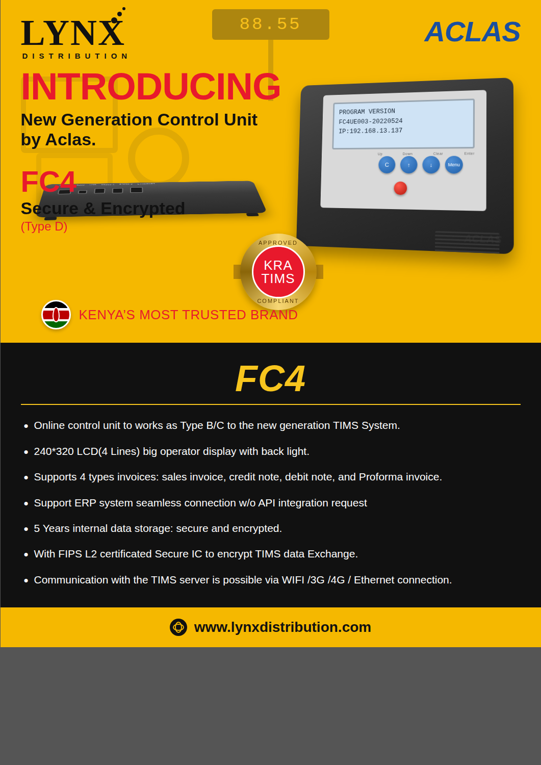88.55
LYNX DISTRIBUTION
ACLAS
INTRODUCING
New Generation Control Unit
by Aclas.
FC4
Secure & Encrypted
(Type D)
PROGRAM VERSION
FC4UE003-20220524
IP:192.168.13.137
Up Down Clear Enter
C
↑
↓
Menu
ACLAS
DC 5V RS232 USB RS232-1 RS232-2 ETHERNET
KRA TIMS
APPROVED
COMPLIANT
KENYA’S MOST TRUSTED BRAND
FC4
Online control unit to works as Type B/C to the new generation TIMS System.
240*320 LCD(4 Lines) big operator display with back light.
Supports 4 types invoices: sales invoice, credit note, debit note, and Proforma invoice.
Support ERP system seamless connection w/o API integration request
5 Years internal data storage: secure and encrypted.
With FIPS L2 certificated Secure IC to encrypt TIMS data Exchange.
Communication with the TIMS server is possible via WIFI /3G /4G / Ethernet connection.
www.lynxdistribution.com